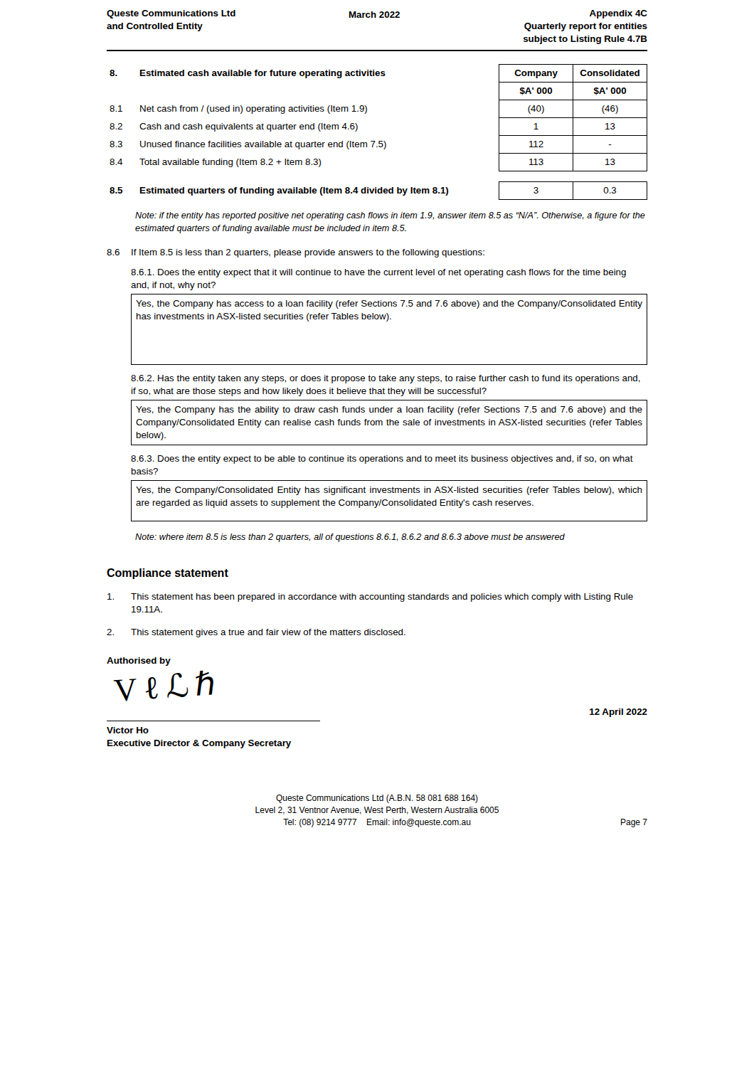Queste Communications Ltd
and Controlled Entity
March 2022
Appendix 4C
Quarterly report for entities
subject to Listing Rule 4.7B
| 8. | Estimated cash available for future operating activities | Company | Consolidated |
| | | $A' 000 | $A' 000 |
| 8.1 | Net cash from / (used in) operating activities (Item 1.9) | (40) | (46) |
| 8.2 | Cash and cash equivalents at quarter end (Item 4.6) | 1 | 13 |
| 8.3 | Unused finance facilities available at quarter end (Item 7.5) | 112 | - |
| 8.4 | Total available funding (Item 8.2 + Item 8.3) | 113 | 13 |
| 8.5 | Estimated quarters of funding available (Item 8.4 divided by Item 8.1) | 3 | 0.3 |
Note: if the entity has reported positive net operating cash flows in item 1.9, answer item 8.5 as “N/A”. Otherwise, a figure for the estimated quarters of funding available must be included in item 8.5.
8.6
If Item 8.5 is less than 2 quarters, please provide answers to the following questions:
8.6.1. Does the entity expect that it will continue to have the current level of net operating cash flows for the time being and, if not, why not?
Yes, the Company has access to a loan facility (refer Sections 7.5 and 7.6 above) and the Company/Consolidated Entity has investments in ASX-listed securities (refer Tables below).
8.6.2. Has the entity taken any steps, or does it propose to take any steps, to raise further cash to fund its operations and, if so, what are those steps and how likely does it believe that they will be successful?
Yes, the Company has the ability to draw cash funds under a loan facility (refer Sections 7.5 and 7.6 above) and the Company/Consolidated Entity can realise cash funds from the sale of investments in ASX-listed securities (refer Tables below).
8.6.3. Does the entity expect to be able to continue its operations and to meet its business objectives and, if so, on what basis?
Yes, the Company/Consolidated Entity has significant investments in ASX-listed securities (refer Tables below), which are regarded as liquid assets to supplement the Company/Consolidated Entity's cash reserves.
Note: where item 8.5 is less than 2 quarters, all of questions 8.6.1, 8.6.2 and 8.6.3 above must be answered
Compliance statement
This statement has been prepared in accordance with accounting standards and policies which comply with Listing Rule 19.11A.
This statement gives a true and fair view of the matters disclosed.
Authorised by
V ℓ ℒ ℏ
12 April 2022
Victor Ho
Executive Director & Company Secretary
Queste Communications Ltd (A.B.N. 58 081 688 164) Level 2, 31 Ventnor Avenue, West Perth, Western Australia 6005 Tel: (08) 9214 9777 Email: info@queste.com.au Page 7